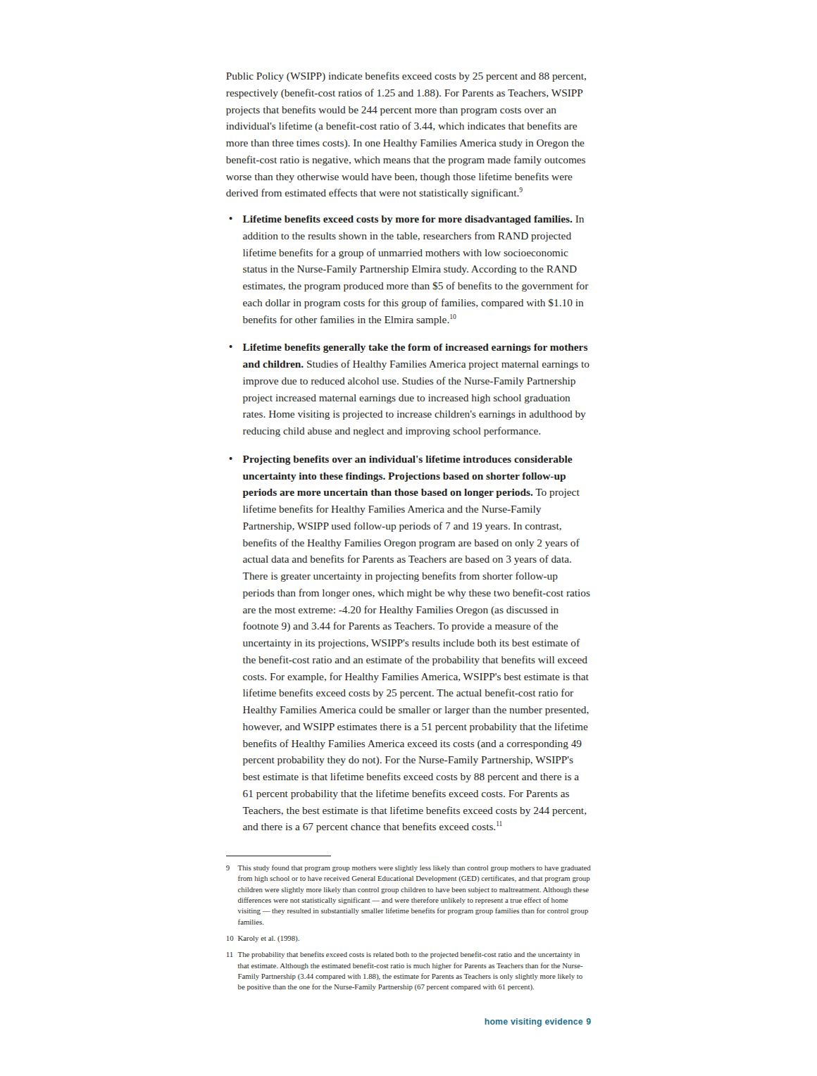Public Policy (WSIPP) indicate benefits exceed costs by 25 percent and 88 percent, respectively (benefit-cost ratios of 1.25 and 1.88). For Parents as Teachers, WSIPP projects that benefits would be 244 percent more than program costs over an individual's lifetime (a benefit-cost ratio of 3.44, which indicates that benefits are more than three times costs). In one Healthy Families America study in Oregon the benefit-cost ratio is negative, which means that the program made family outcomes worse than they otherwise would have been, though those lifetime benefits were derived from estimated effects that were not statistically significant.9
Lifetime benefits exceed costs by more for more disadvantaged families. In addition to the results shown in the table, researchers from RAND projected lifetime benefits for a group of unmarried mothers with low socioeconomic status in the Nurse-Family Partnership Elmira study. According to the RAND estimates, the program produced more than $5 of benefits to the government for each dollar in program costs for this group of families, compared with $1.10 in benefits for other families in the Elmira sample.10
Lifetime benefits generally take the form of increased earnings for mothers and children. Studies of Healthy Families America project maternal earnings to improve due to reduced alcohol use. Studies of the Nurse-Family Partnership project increased maternal earnings due to increased high school graduation rates. Home visiting is projected to increase children's earnings in adulthood by reducing child abuse and neglect and improving school performance.
Projecting benefits over an individual's lifetime introduces considerable uncertainty into these findings. Projections based on shorter follow-up periods are more uncertain than those based on longer periods. To project lifetime benefits for Healthy Families America and the Nurse-Family Partnership, WSIPP used follow-up periods of 7 and 19 years. In contrast, benefits of the Healthy Families Oregon program are based on only 2 years of actual data and benefits for Parents as Teachers are based on 3 years of data. There is greater uncertainty in projecting benefits from shorter follow-up periods than from longer ones, which might be why these two benefit-cost ratios are the most extreme: -4.20 for Healthy Families Oregon (as discussed in footnote 9) and 3.44 for Parents as Teachers. To provide a measure of the uncertainty in its projections, WSIPP's results include both its best estimate of the benefit-cost ratio and an estimate of the probability that benefits will exceed costs. For example, for Healthy Families America, WSIPP's best estimate is that lifetime benefits exceed costs by 25 percent. The actual benefit-cost ratio for Healthy Families America could be smaller or larger than the number presented, however, and WSIPP estimates there is a 51 percent probability that the lifetime benefits of Healthy Families America exceed its costs (and a corresponding 49 percent probability they do not). For the Nurse-Family Partnership, WSIPP's best estimate is that lifetime benefits exceed costs by 88 percent and there is a 61 percent probability that the lifetime benefits exceed costs. For Parents as Teachers, the best estimate is that lifetime benefits exceed costs by 244 percent, and there is a 67 percent chance that benefits exceed costs.11
9
This study found that program group mothers were slightly less likely than control group mothers to have graduated from high school or to have received General Educational Development (GED) certificates, and that program group children were slightly more likely than control group children to have been subject to maltreatment. Although these differences were not statistically significant — and were therefore unlikely to represent a true effect of home visiting — they resulted in substantially smaller lifetime benefits for program group families than for control group families.
10
Karoly et al. (1998).
11
The probability that benefits exceed costs is related both to the projected benefit-cost ratio and the uncertainty in that estimate. Although the estimated benefit-cost ratio is much higher for Parents as Teachers than for the Nurse-Family Partnership (3.44 compared with 1.88), the estimate for Parents as Teachers is only slightly more likely to be positive than the one for the Nurse-Family Partnership (67 percent compared with 61 percent).
home visiting evidence 9